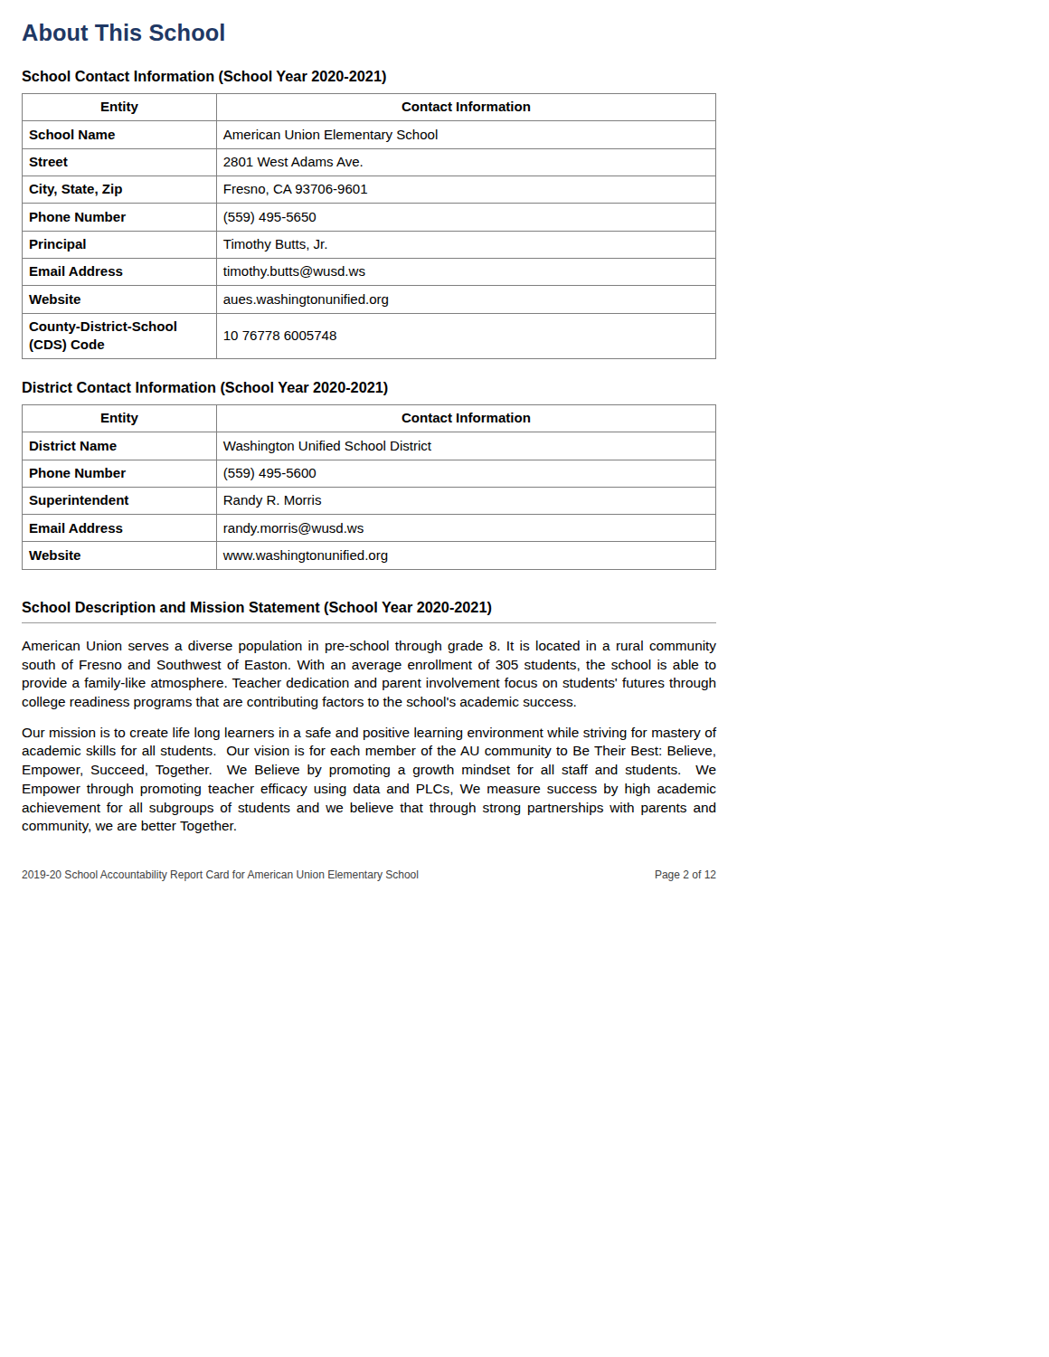About This School
School Contact Information (School Year 2020-2021)
| Entity | Contact Information |
| --- | --- |
| School Name | American Union Elementary School |
| Street | 2801 West Adams Ave. |
| City, State, Zip | Fresno, CA 93706-9601 |
| Phone Number | (559) 495-5650 |
| Principal | Timothy Butts, Jr. |
| Email Address | timothy.butts@wusd.ws |
| Website | aues.washingtonunified.org |
| County-District-School (CDS) Code | 10 76778 6005748 |
District Contact Information (School Year 2020-2021)
| Entity | Contact Information |
| --- | --- |
| District Name | Washington Unified School District |
| Phone Number | (559) 495-5600 |
| Superintendent | Randy R. Morris |
| Email Address | randy.morris@wusd.ws |
| Website | www.washingtonunified.org |
School Description and Mission Statement (School Year 2020-2021)
American Union serves a diverse population in pre-school through grade 8. It is located in a rural community south of Fresno and Southwest of Easton. With an average enrollment of 305 students, the school is able to provide a family-like atmosphere. Teacher dedication and parent involvement focus on students' futures through college readiness programs that are contributing factors to the school's academic success.
Our mission is to create life long learners in a safe and positive learning environment while striving for mastery of academic skills for all students. Our vision is for each member of the AU community to Be Their Best: Believe, Empower, Succeed, Together. We Believe by promoting a growth mindset for all staff and students. We Empower through promoting teacher efficacy using data and PLCs, We measure success by high academic achievement for all subgroups of students and we believe that through strong partnerships with parents and community, we are better Together.
2019-20 School Accountability Report Card for American Union Elementary School Page 2 of 12